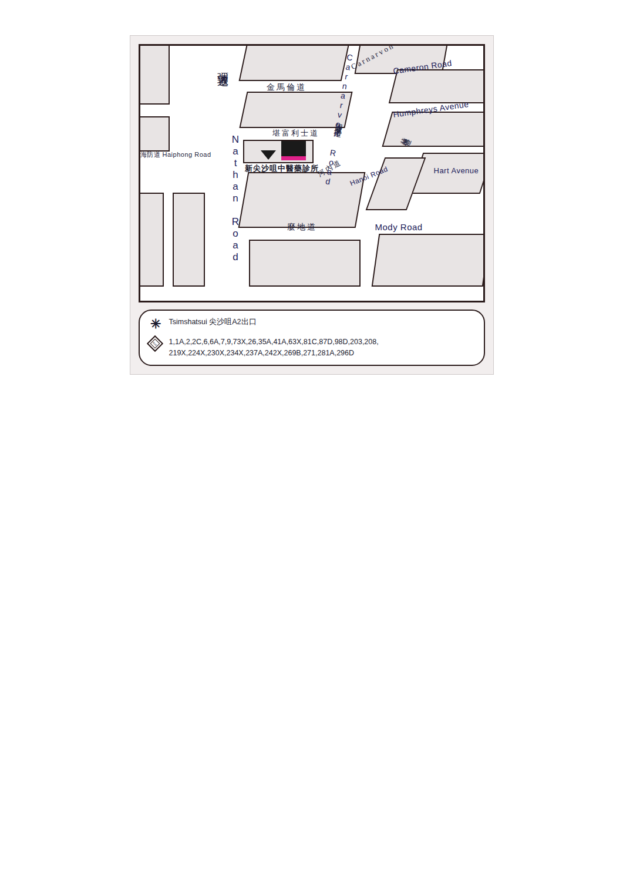新尖沙咀中醫藥診所
彌敦道
Nathan Road
海防道 Haiphong Road
金馬倫道
Carnarvon
Cameron Road
堪富利士道
Humphreys Avenue
河內道
Hanoi Road
赫德道
Hart Avenue
麼地道
Mody Road
加連威老道
Carnarvon Road
✳
Tsimshatsui 尖沙咀A2出口
BUS
1,1A,2,2C,6,6A,7,9,73X,26,35A,41A,63X,81C,87D,98D,203,208,
219X,224X,230X,234X,237A,242X,269B,271,281A,296D